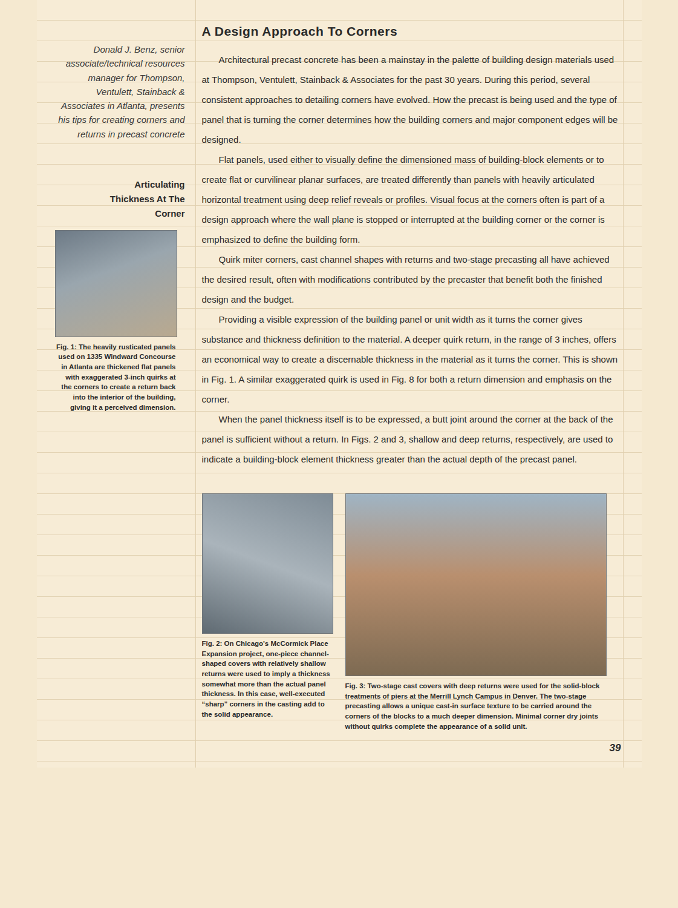Donald J. Benz, senior associate/technical resources manager for Thompson, Ventulett, Stainback & Associates in Atlanta, presents his tips for creating corners and returns in precast concrete
Articulating
Thickness At The
Corner
Fig. 1: The heavily rusticated panels used on 1335 Windward Concourse in Atlanta are thickened flat panels with exaggerated 3-inch quirks at the corners to create a return back into the interior of the building, giving it a perceived dimension.
A Design Approach To Corners
Architectural precast concrete has been a mainstay in the palette of building design materials used at Thompson, Ventulett, Stainback & Associates for the past 30 years. During this period, several consistent approaches to detailing corners have evolved. How the precast is being used and the type of panel that is turning the corner determines how the building corners and major component edges will be designed.
Flat panels, used either to visually define the dimensioned mass of building-block elements or to create flat or curvilinear planar surfaces, are treated differently than panels with heavily articulated horizontal treatment using deep relief reveals or profiles. Visual focus at the corners often is part of a design approach where the wall plane is stopped or interrupted at the building corner or the corner is emphasized to define the building form.
Quirk miter corners, cast channel shapes with returns and two-stage precasting all have achieved the desired result, often with modifications contributed by the precaster that benefit both the finished design and the budget.
Providing a visible expression of the building panel or unit width as it turns the corner gives substance and thickness definition to the material. A deeper quirk return, in the range of 3 inches, offers an economical way to create a discernable thickness in the material as it turns the corner. This is shown in Fig. 1. A similar exaggerated quirk is used in Fig. 8 for both a return dimension and emphasis on the corner.
When the panel thickness itself is to be expressed, a butt joint around the corner at the back of the panel is sufficient without a return. In Figs. 2 and 3, shallow and deep returns, respectively, are used to indicate a building-block element thickness greater than the actual depth of the precast panel.
Fig. 2: On Chicago's McCormick Place Expansion project, one-piece channel-shaped covers with relatively shallow returns were used to imply a thickness somewhat more than the actual panel thickness. In this case, well-executed “sharp” corners in the casting add to the solid appearance.
Fig. 3: Two-stage cast covers with deep returns were used for the solid-block treatments of piers at the Merrill Lynch Campus in Denver. The two-stage precasting allows a unique cast-in surface texture to be carried around the corners of the blocks to a much deeper dimension. Minimal corner dry joints without quirks complete the appearance of a solid unit.
39